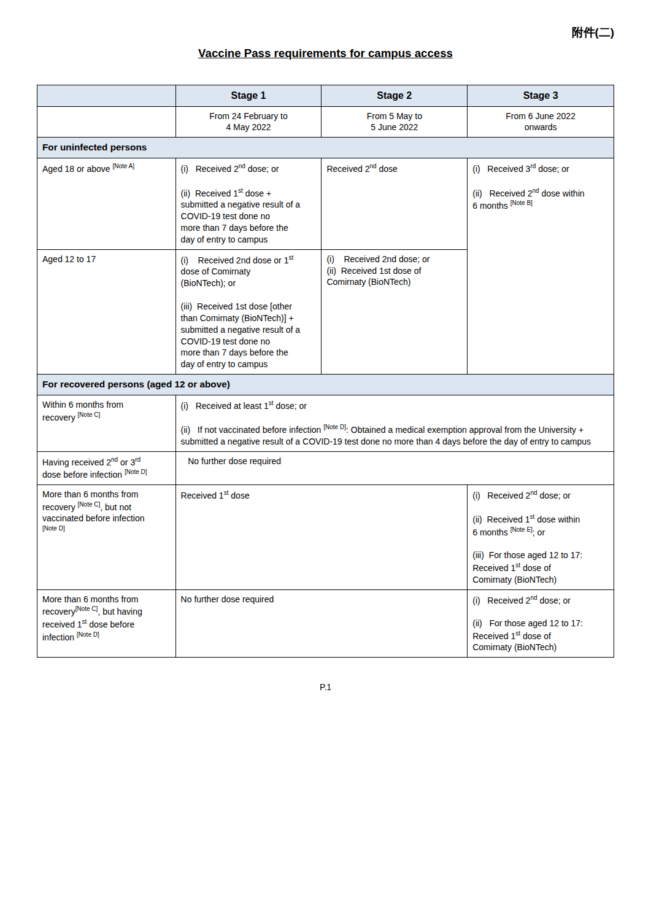附件(二)
Vaccine Pass requirements for campus access
| | Stage 1 | Stage 2 | Stage 3 |
| --- | --- | --- | --- |
| | From 24 February to 4 May 2022 | From 5 May to 5 June 2022 | From 6 June 2022 onwards |
| For uninfected persons |
| Aged 18 or above [Note A] | (i) Received 2 nd dose; or (ii) Received 1 st dose + submitted a negative result of a COVID-19 test done no more than 7 days before the day of entry to campus | Received 2 nd dose | (i) Received 3 rd dose; or (ii) Received 2 nd dose within 6 months [Note B] |
| Aged 12 to 17 | (i) Received 2nd dose or 1 st dose of Comirnaty (BioNTech); or (iii) Received 1st dose [other than Comirnaty (BioNTech)] + submitted a negative result of a COVID-19 test done no more than 7 days before the day of entry to campus | (i) Received 2nd dose; or (ii) Received 1st dose of Comirnaty (BioNTech) |
| For recovered persons (aged 12 or above) |
| Within 6 months from recovery [Note C] | (i) Received at least 1 st dose; or (ii) If not vaccinated before infection [Note D] : Obtained a medical exemption approval from the University + submitted a negative result of a COVID-19 test done no more than 4 days before the day of entry to campus |
| Having received 2 nd or 3 rd dose before infection [Note D] | No further dose required |
| More than 6 months from recovery [Note C] , but not vaccinated before infection [Note D] | Received 1 st dose | (i) Received 2 nd dose; or (ii) Received 1 st dose within 6 months [Note E] ; or (iii) For those aged 12 to 17: Received 1 st dose of Comirnaty (BioNTech) |
| More than 6 months from recovery [Note C] , but having received 1 st dose before infection [Note D] | No further dose required | (i) Received 2 nd dose; or (ii) For those aged 12 to 17: Received 1 st dose of Comirnaty (BioNTech) |
P.1